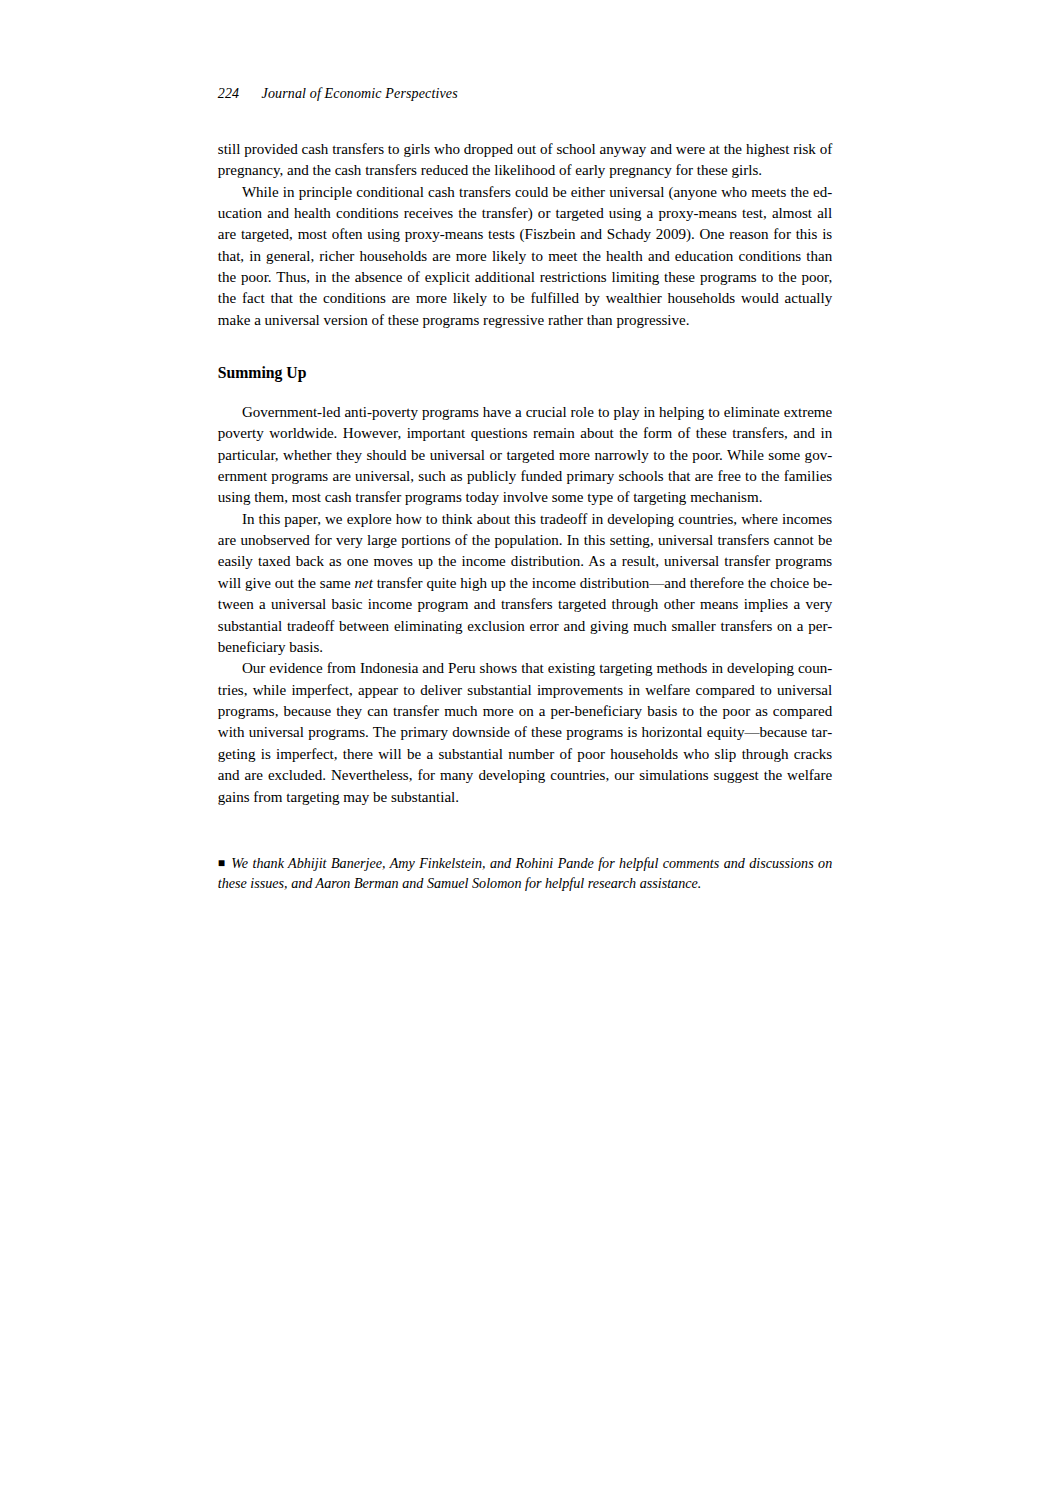224 Journal of Economic Perspectives
still provided cash transfers to girls who dropped out of school anyway and were at the highest risk of pregnancy, and the cash transfers reduced the likelihood of early pregnancy for these girls.
While in principle conditional cash transfers could be either universal (anyone who meets the education and health conditions receives the transfer) or targeted using a proxy-means test, almost all are targeted, most often using proxy-means tests (Fiszbein and Schady 2009). One reason for this is that, in general, richer households are more likely to meet the health and education conditions than the poor. Thus, in the absence of explicit additional restrictions limiting these programs to the poor, the fact that the conditions are more likely to be fulfilled by wealthier households would actually make a universal version of these programs regressive rather than progressive.
Summing Up
Government-led anti-poverty programs have a crucial role to play in helping to eliminate extreme poverty worldwide. However, important questions remain about the form of these transfers, and in particular, whether they should be universal or targeted more narrowly to the poor. While some government programs are universal, such as publicly funded primary schools that are free to the families using them, most cash transfer programs today involve some type of targeting mechanism.
In this paper, we explore how to think about this tradeoff in developing countries, where incomes are unobserved for very large portions of the population. In this setting, universal transfers cannot be easily taxed back as one moves up the income distribution. As a result, universal transfer programs will give out the same net transfer quite high up the income distribution—and therefore the choice between a universal basic income program and transfers targeted through other means implies a very substantial tradeoff between eliminating exclusion error and giving much smaller transfers on a per-beneficiary basis.
Our evidence from Indonesia and Peru shows that existing targeting methods in developing countries, while imperfect, appear to deliver substantial improvements in welfare compared to universal programs, because they can transfer much more on a per-beneficiary basis to the poor as compared with universal programs. The primary downside of these programs is horizontal equity—because targeting is imperfect, there will be a substantial number of poor households who slip through cracks and are excluded. Nevertheless, for many developing countries, our simulations suggest the welfare gains from targeting may be substantial.
■We thank Abhijit Banerjee, Amy Finkelstein, and Rohini Pande for helpful comments and discussions on these issues, and Aaron Berman and Samuel Solomon for helpful research assistance.